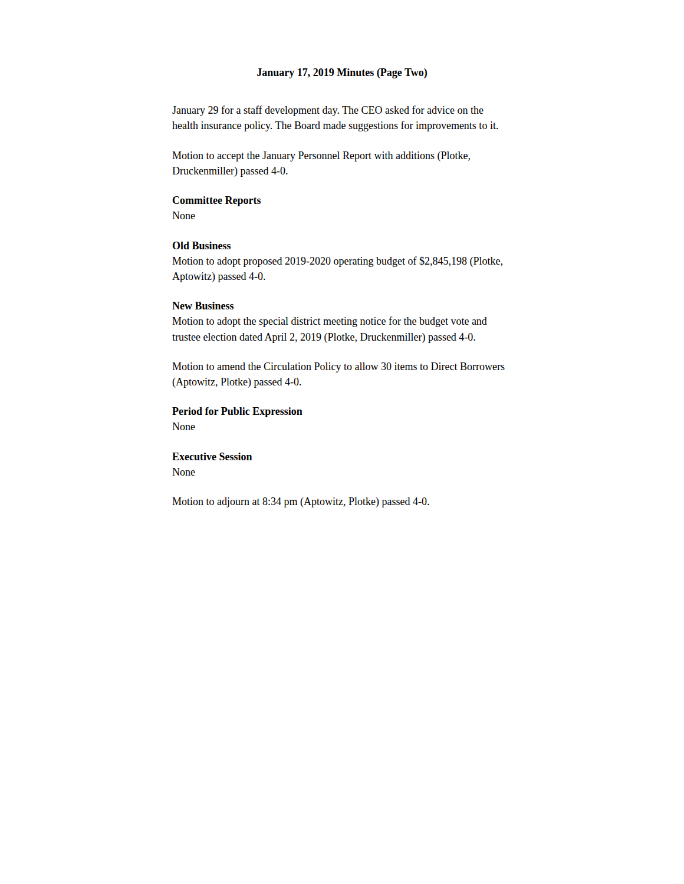January 17, 2019 Minutes (Page Two)
January 29 for a staff development day. The CEO asked for advice on the health insurance policy. The Board made suggestions for improvements to it.
Motion to accept the January Personnel Report with additions (Plotke, Druckenmiller) passed 4-0.
Committee Reports
None
Old Business
Motion to adopt proposed 2019-2020 operating budget of $2,845,198 (Plotke, Aptowitz) passed 4-0.
New Business
Motion to adopt the special district meeting notice for the budget vote and trustee election dated April 2, 2019 (Plotke, Druckenmiller) passed 4-0.
Motion to amend the Circulation Policy to allow 30 items to Direct Borrowers (Aptowitz, Plotke) passed 4-0.
Period for Public Expression
None
Executive Session
None
Motion to adjourn at 8:34 pm (Aptowitz, Plotke) passed 4-0.